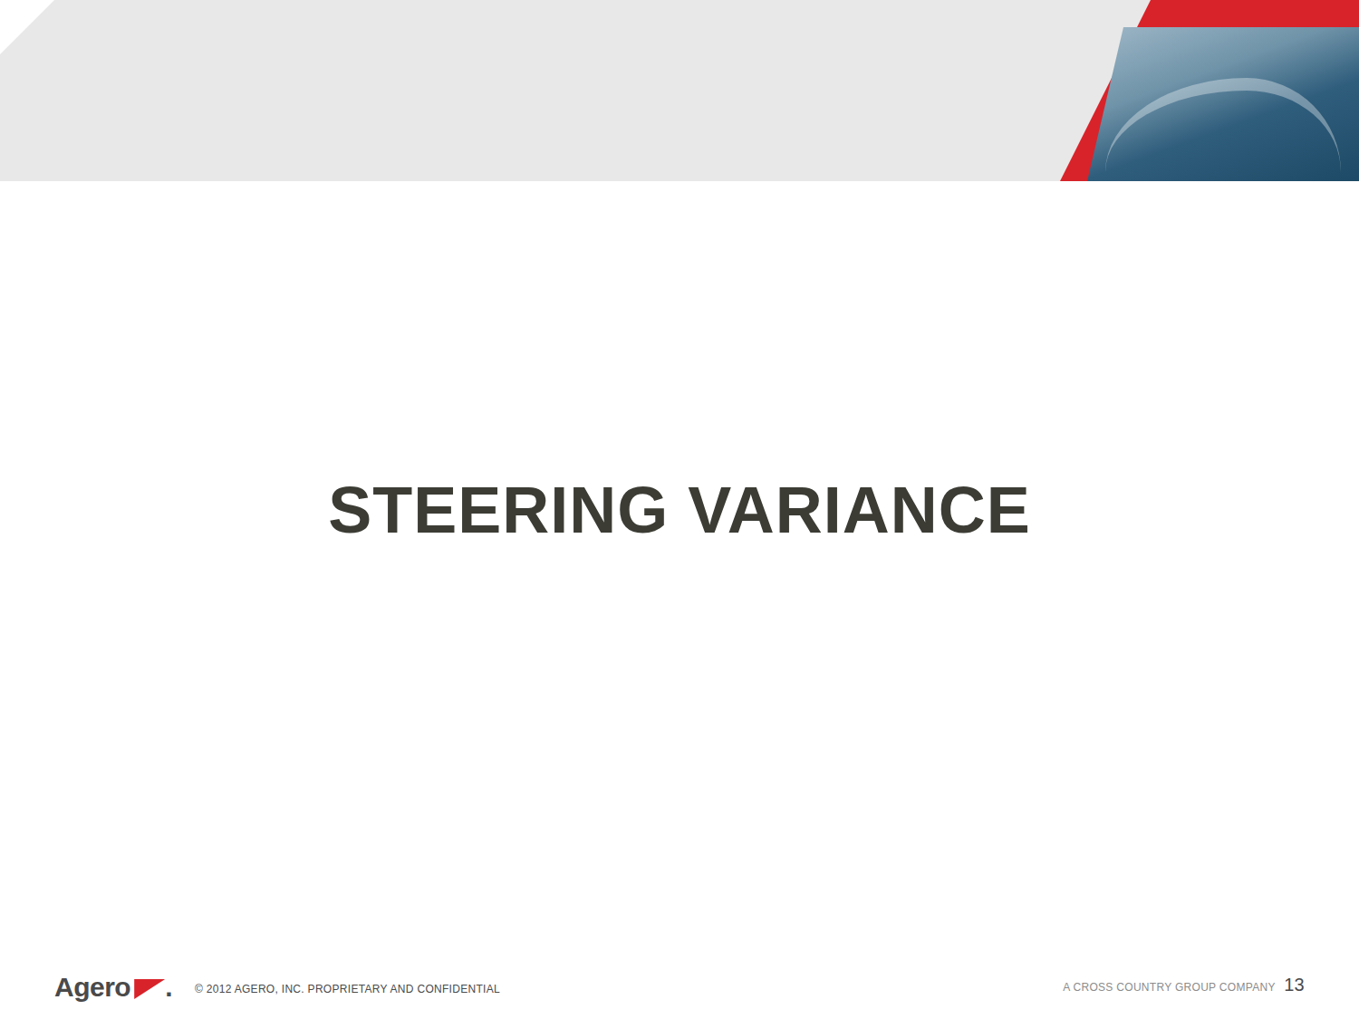STEERING VARIANCE
Agero .
© 2012 AGERO, INC. PROPRIETARY AND CONFIDENTIAL
A CROSS COUNTRY GROUP COMPANY 13